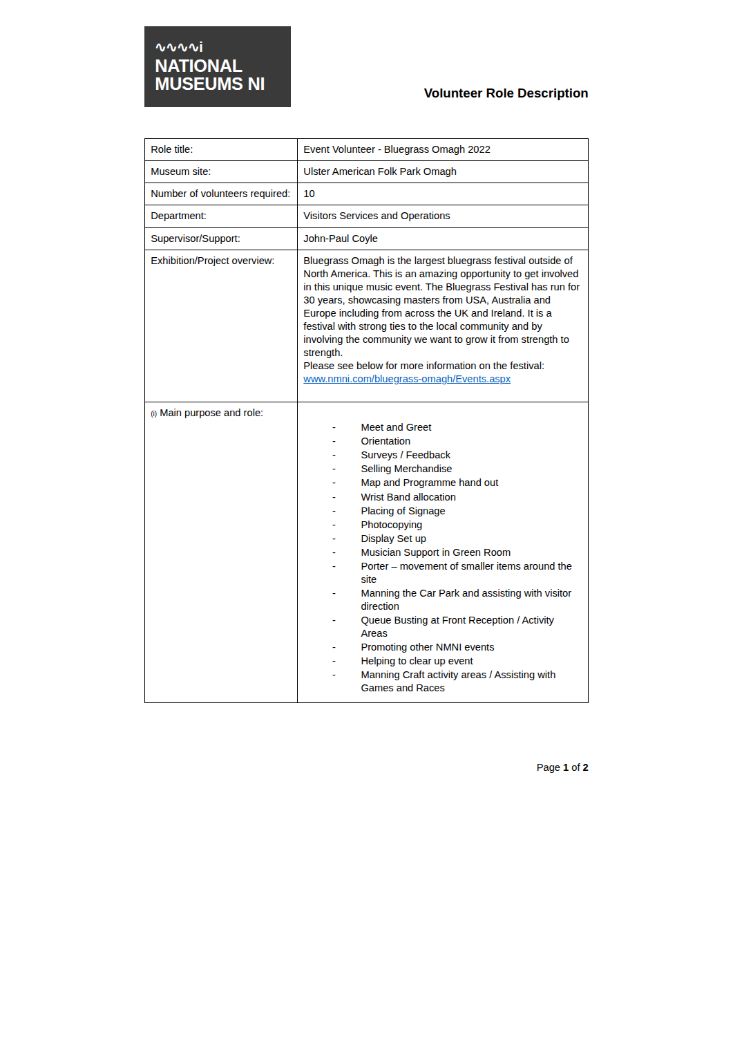∿∿∿∿i
National
Museums NI
Volunteer Role Description
| Role title: | Event Volunteer - Bluegrass Omagh 2022 |
| Museum site: | Ulster American Folk Park Omagh |
| Number of volunteers required: | 10 |
| Department: | Visitors Services and Operations |
| Supervisor/Support: | John-Paul Coyle |
| Exhibition/Project overview: | Bluegrass Omagh is the largest bluegrass festival outside of North America. This is an amazing opportunity to get involved in this unique music event. The Bluegrass Festival has run for 30 years, showcasing masters from USA, Australia and Europe including from across the UK and Ireland. It is a festival with strong ties to the local community and by involving the community we want to grow it from strength to strength. Please see below for more information on the festival: www.nmni.com/bluegrass-omagh/Events.aspx |
| (i) Main purpose and role: | Meet and Greet Orientation Surveys / Feedback Selling Merchandise Map and Programme hand out Wrist Band allocation Placing of Signage Photocopying Display Set up Musician Support in Green Room Porter – movement of smaller items around the site Manning the Car Park and assisting with visitor direction Queue Busting at Front Reception / Activity Areas Promoting other NMNI events Helping to clear up event Manning Craft activity areas / Assisting with Games and Races |
Page 1 of 2